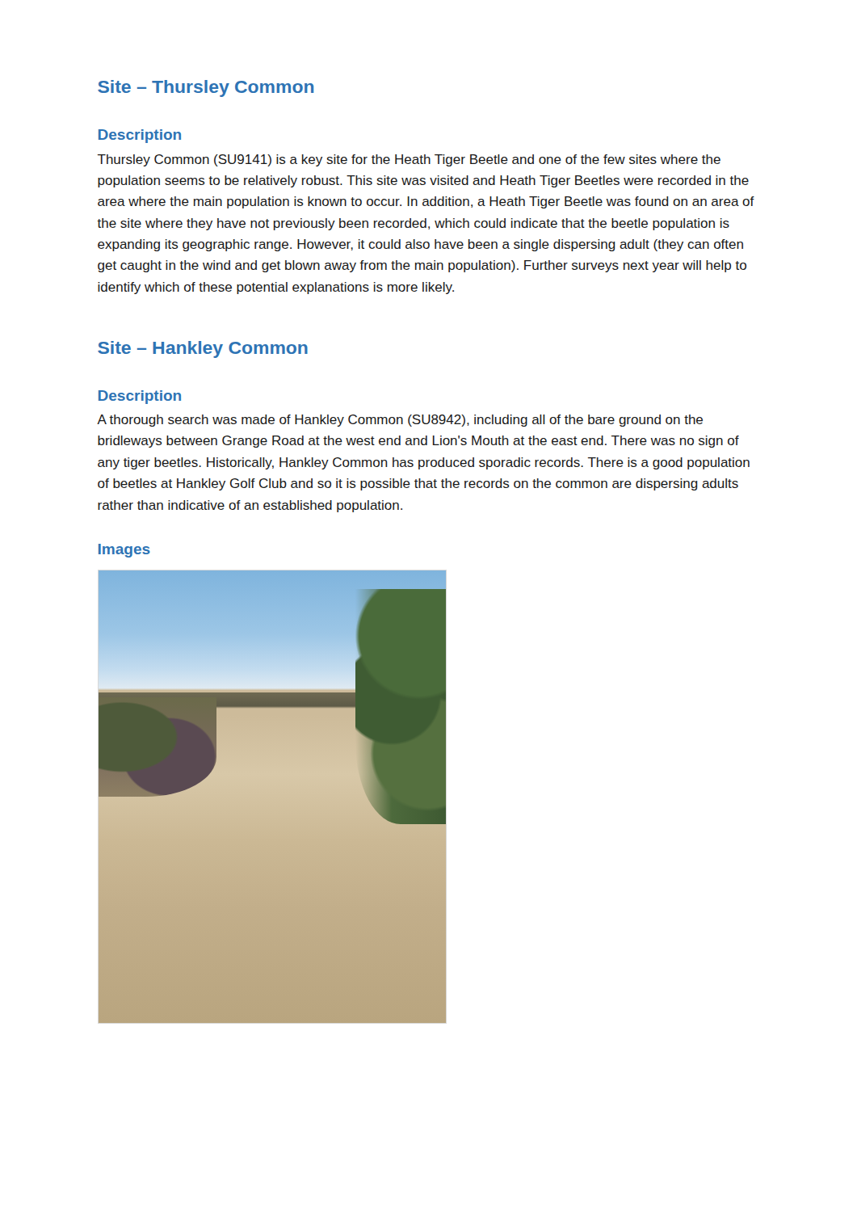Site – Thursley Common
Description
Thursley Common (SU9141) is a key site for the Heath Tiger Beetle and one of the few sites where the population seems to be relatively robust. This site was visited and Heath Tiger Beetles were recorded in the area where the main population is known to occur. In addition, a Heath Tiger Beetle was found on an area of the site where they have not previously been recorded, which could indicate that the beetle population is expanding its geographic range. However, it could also have been a single dispersing adult (they can often get caught in the wind and get blown away from the main population). Further surveys next year will help to identify which of these potential explanations is more likely.
Site – Hankley Common
Description
A thorough search was made of Hankley Common (SU8942), including all of the bare ground on the bridleways between Grange Road at the west end and Lion's Mouth at the east end. There was no sign of any tiger beetles. Historically, Hankley Common has produced sporadic records. There is a good population of beetles at Hankley Golf Club and so it is possible that the records on the common are dispersing adults rather than indicative of an established population.
Images